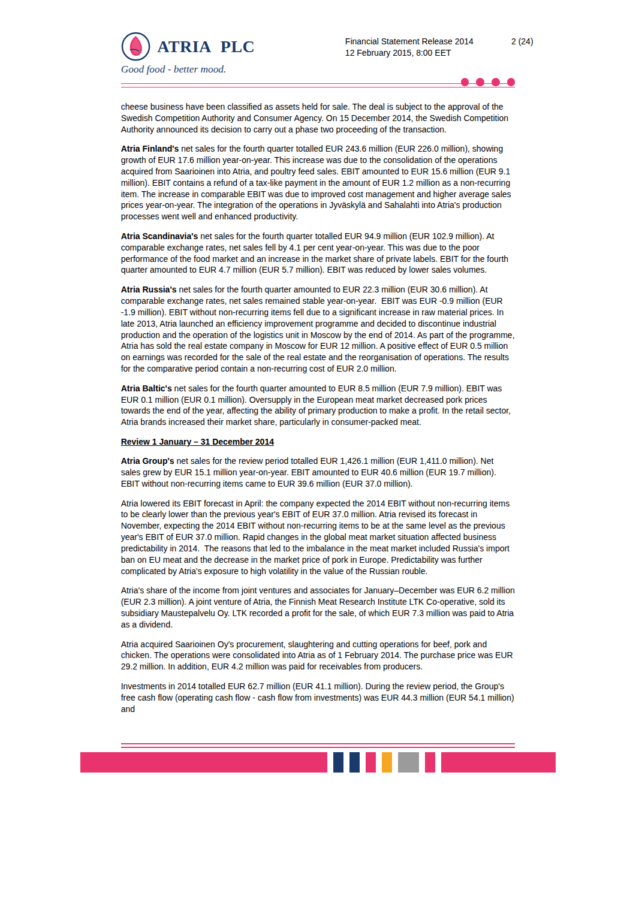ATRIA PLC
Good food - better mood.
Financial Statement Release 2014 12 February 2015, 8:00 EET 2 (24)
cheese business have been classified as assets held for sale. The deal is subject to the approval of the Swedish Competition Authority and Consumer Agency. On 15 December 2014, the Swedish Competition Authority announced its decision to carry out a phase two proceeding of the transaction.
Atria Finland's net sales for the fourth quarter totalled EUR 243.6 million (EUR 226.0 million), showing growth of EUR 17.6 million year-on-year. This increase was due to the consolidation of the operations acquired from Saarioinen into Atria, and poultry feed sales. EBIT amounted to EUR 15.6 million (EUR 9.1 million). EBIT contains a refund of a tax-like payment in the amount of EUR 1.2 million as a non-recurring item. The increase in comparable EBIT was due to improved cost management and higher average sales prices year-on-year. The integration of the operations in Jyväskylä and Sahalahti into Atria's production processes went well and enhanced productivity.
Atria Scandinavia's net sales for the fourth quarter totalled EUR 94.9 million (EUR 102.9 million). At comparable exchange rates, net sales fell by 4.1 per cent year-on-year. This was due to the poor performance of the food market and an increase in the market share of private labels. EBIT for the fourth quarter amounted to EUR 4.7 million (EUR 5.7 million). EBIT was reduced by lower sales volumes.
Atria Russia's net sales for the fourth quarter amounted to EUR 22.3 million (EUR 30.6 million). At comparable exchange rates, net sales remained stable year-on-year. EBIT was EUR -0.9 million (EUR -1.9 million). EBIT without non-recurring items fell due to a significant increase in raw material prices. In late 2013, Atria launched an efficiency improvement programme and decided to discontinue industrial production and the operation of the logistics unit in Moscow by the end of 2014. As part of the programme, Atria has sold the real estate company in Moscow for EUR 12 million. A positive effect of EUR 0.5 million on earnings was recorded for the sale of the real estate and the reorganisation of operations. The results for the comparative period contain a non-recurring cost of EUR 2.0 million.
Atria Baltic's net sales for the fourth quarter amounted to EUR 8.5 million (EUR 7.9 million). EBIT was EUR 0.1 million (EUR 0.1 million). Oversupply in the European meat market decreased pork prices towards the end of the year, affecting the ability of primary production to make a profit. In the retail sector, Atria brands increased their market share, particularly in consumer-packed meat.
Review 1 January – 31 December 2014
Atria Group's net sales for the review period totalled EUR 1,426.1 million (EUR 1,411.0 million). Net sales grew by EUR 15.1 million year-on-year. EBIT amounted to EUR 40.6 million (EUR 19.7 million). EBIT without non-recurring items came to EUR 39.6 million (EUR 37.0 million).
Atria lowered its EBIT forecast in April: the company expected the 2014 EBIT without non-recurring items to be clearly lower than the previous year's EBIT of EUR 37.0 million. Atria revised its forecast in November, expecting the 2014 EBIT without non-recurring items to be at the same level as the previous year's EBIT of EUR 37.0 million. Rapid changes in the global meat market situation affected business predictability in 2014. The reasons that led to the imbalance in the meat market included Russia's import ban on EU meat and the decrease in the market price of pork in Europe. Predictability was further complicated by Atria's exposure to high volatility in the value of the Russian rouble.
Atria's share of the income from joint ventures and associates for January–December was EUR 6.2 million (EUR 2.3 million). A joint venture of Atria, the Finnish Meat Research Institute LTK Co-operative, sold its subsidiary Maustepalvelu Oy. LTK recorded a profit for the sale, of which EUR 7.3 million was paid to Atria as a dividend.
Atria acquired Saarioinen Oy's procurement, slaughtering and cutting operations for beef, pork and chicken. The operations were consolidated into Atria as of 1 February 2014. The purchase price was EUR 29.2 million. In addition, EUR 4.2 million was paid for receivables from producers.
Investments in 2014 totalled EUR 62.7 million (EUR 41.1 million). During the review period, the Group's free cash flow (operating cash flow - cash flow from investments) was EUR 44.3 million (EUR 54.1 million) and